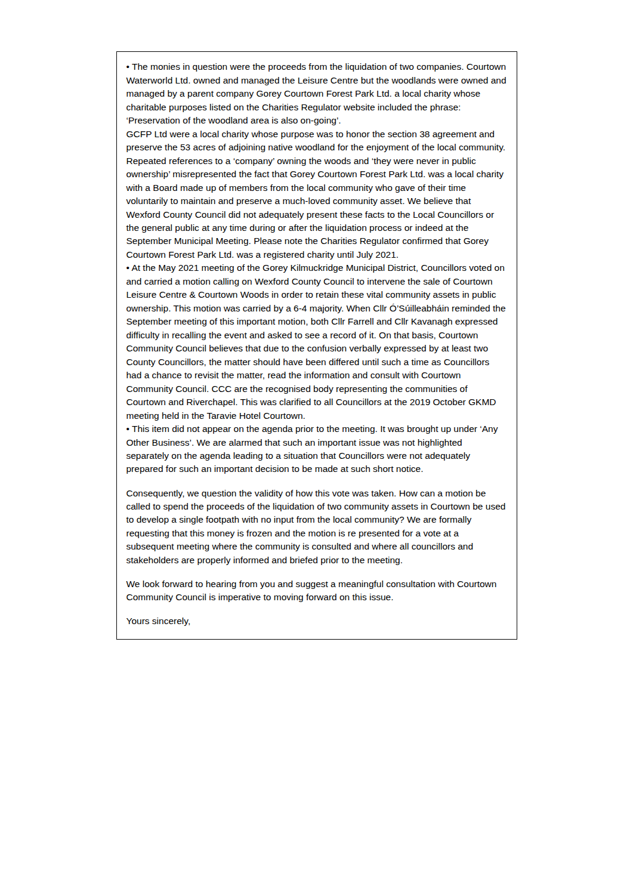• The monies in question were the proceeds from the liquidation of two companies. Courtown Waterworld Ltd. owned and managed the Leisure Centre but the woodlands were owned and managed by a parent company Gorey Courtown Forest Park Ltd. a local charity whose charitable purposes listed on the Charities Regulator website included the phrase: ‘Preservation of the woodland area is also on-going’.
GCFP Ltd were a local charity whose purpose was to honor the section 38 agreement and preserve the 53 acres of adjoining native woodland for the enjoyment of the local community. Repeated references to a ‘company’ owning the woods and ‘they were never in public ownership’ misrepresented the fact that Gorey Courtown Forest Park Ltd. was a local charity with a Board made up of members from the local community who gave of their time voluntarily to maintain and preserve a much-loved community asset. We believe that Wexford County Council did not adequately present these facts to the Local Councillors or the general public at any time during or after the liquidation process or indeed at the September Municipal Meeting. Please note the Charities Regulator confirmed that Gorey Courtown Forest Park Ltd. was a registered charity until July 2021.
• At the May 2021 meeting of the Gorey Kilmuckridge Municipal District, Councillors voted on and carried a motion calling on Wexford County Council to intervene the sale of Courtown Leisure Centre & Courtown Woods in order to retain these vital community assets in public ownership. This motion was carried by a 6-4 majority. When Cllr Ó’Súilleabháin reminded the September meeting of this important motion, both Cllr Farrell and Cllr Kavanagh expressed difficulty in recalling the event and asked to see a record of it. On that basis, Courtown Community Council believes that due to the confusion verbally expressed by at least two County Councillors, the matter should have been differed until such a time as Councillors had a chance to revisit the matter, read the information and consult with Courtown Community Council. CCC are the recognised body representing the communities of Courtown and Riverchapel. This was clarified to all Councillors at the 2019 October GKMD meeting held in the Taravie Hotel Courtown.
• This item did not appear on the agenda prior to the meeting. It was brought up under ‘Any Other Business’. We are alarmed that such an important issue was not highlighted separately on the agenda leading to a situation that Councillors were not adequately prepared for such an important decision to be made at such short notice.
Consequently, we question the validity of how this vote was taken. How can a motion be called to spend the proceeds of the liquidation of two community assets in Courtown be used to develop a single footpath with no input from the local community? We are formally requesting that this money is frozen and the motion is re presented for a vote at a subsequent meeting where the community is consulted and where all councillors and stakeholders are properly informed and briefed prior to the meeting.
We look forward to hearing from you and suggest a meaningful consultation with Courtown Community Council is imperative to moving forward on this issue.
Yours sincerely,